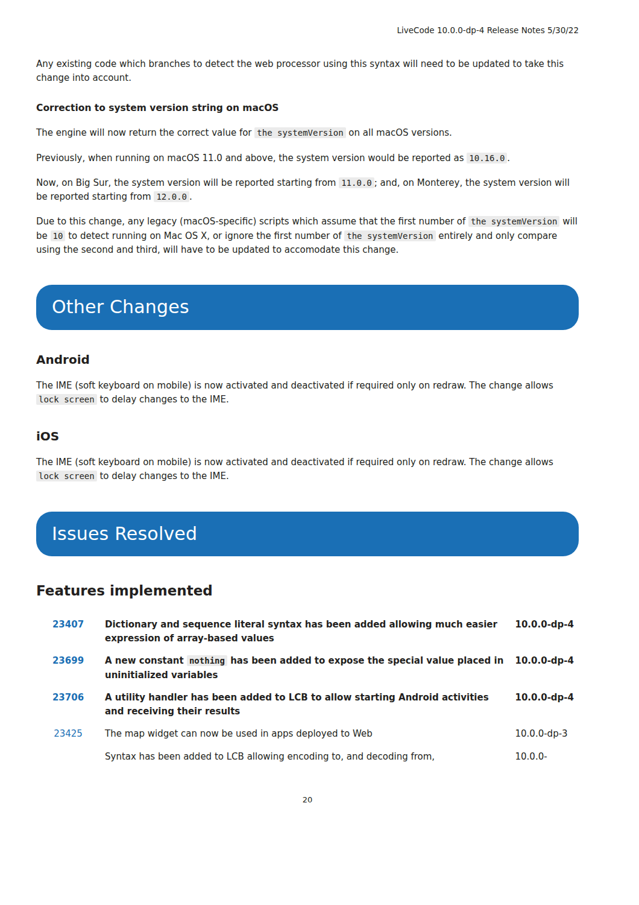LiveCode 10.0.0-dp-4 Release Notes 5/30/22
Any existing code which branches to detect the web processor using this syntax will need to be updated to take this change into account.
Correction to system version string on macOS
The engine will now return the correct value for the systemVersion on all macOS versions.
Previously, when running on macOS 11.0 and above, the system version would be reported as 10.16.0.
Now, on Big Sur, the system version will be reported starting from 11.0.0; and, on Monterey, the system version will be reported starting from 12.0.0.
Due to this change, any legacy (macOS-specific) scripts which assume that the first number of the systemVersion will be 10 to detect running on Mac OS X, or ignore the first number of the systemVersion entirely and only compare using the second and third, will have to be updated to accomodate this change.
Other Changes
Android
The IME (soft keyboard on mobile) is now activated and deactivated if required only on redraw. The change allows lock screen to delay changes to the IME.
iOS
The IME (soft keyboard on mobile) is now activated and deactivated if required only on redraw. The change allows lock screen to delay changes to the IME.
Issues Resolved
Features implemented
| 23407 | Dictionary and sequence literal syntax has been added allowing much easier expression of array-based values | 10.0.0-dp-4 |
| 23699 | A new constant nothing has been added to expose the special value placed in uninitialized variables | 10.0.0-dp-4 |
| 23706 | A utility handler has been added to LCB to allow starting Android activities and receiving their results | 10.0.0-dp-4 |
| 23425 | The map widget can now be used in apps deployed to Web | 10.0.0-dp-3 |
| | Syntax has been added to LCB allowing encoding to, and decoding from, | 10.0.0- |
20